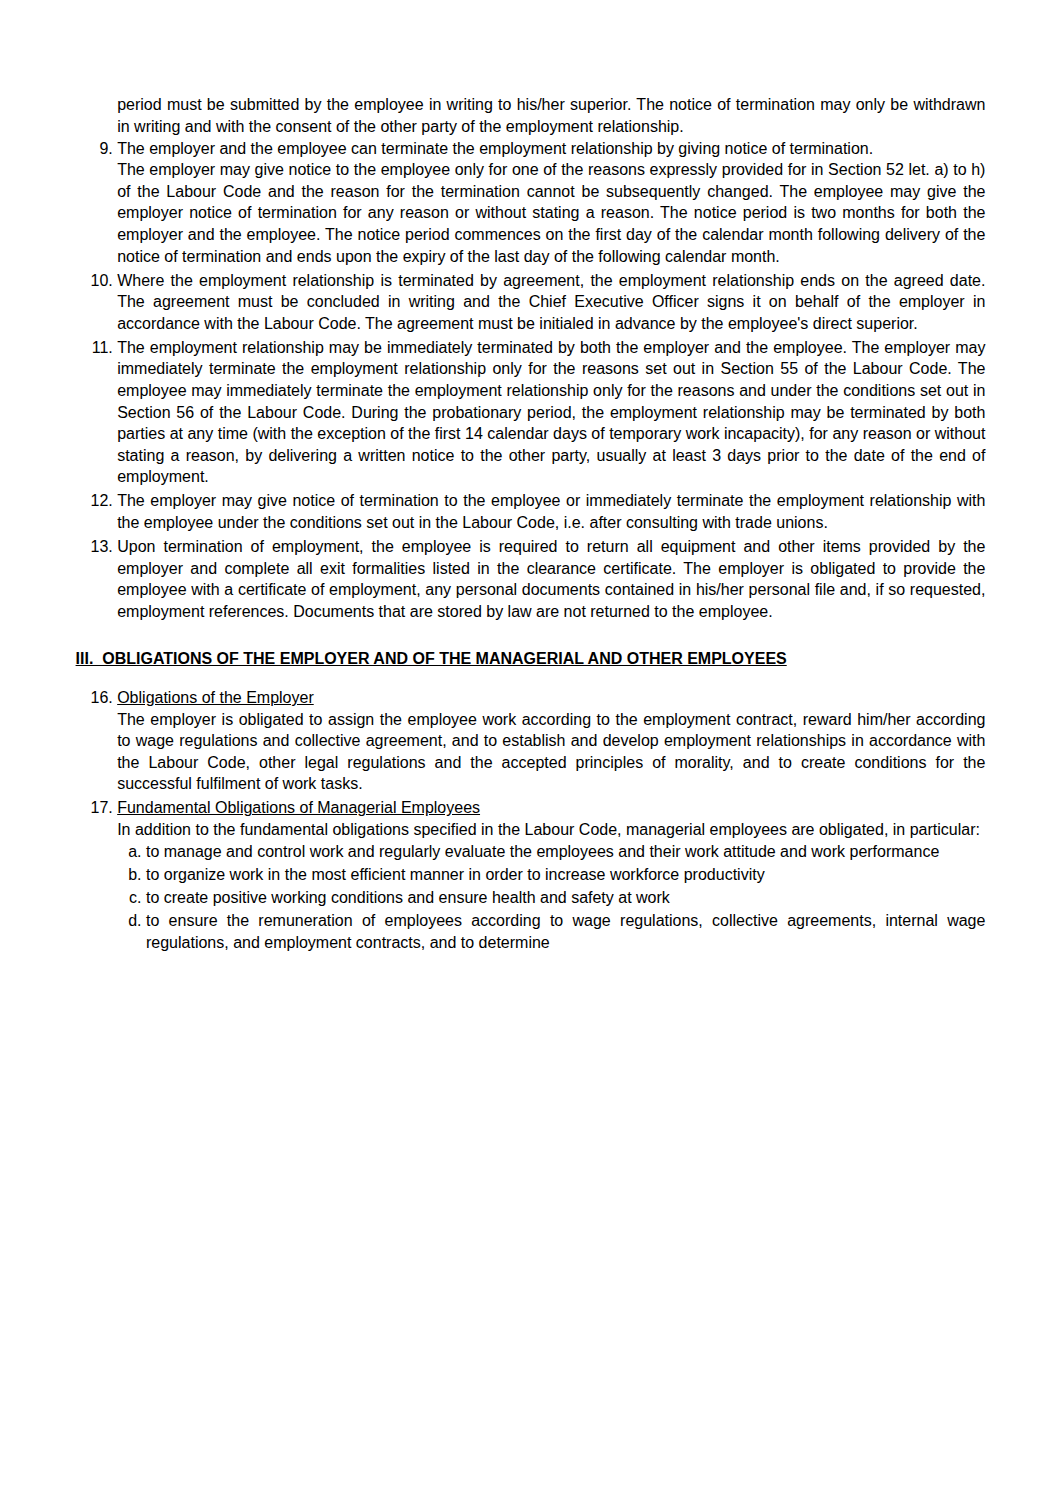period must be submitted by the employee in writing to his/her superior. The notice of termination may only be withdrawn in writing and with the consent of the other party of the employment relationship.
The employer and the employee can terminate the employment relationship by giving notice of termination.
The employer may give notice to the employee only for one of the reasons expressly provided for in Section 52 let. a) to h) of the Labour Code and the reason for the termination cannot be subsequently changed. The employee may give the employer notice of termination for any reason or without stating a reason. The notice period is two months for both the employer and the employee. The notice period commences on the first day of the calendar month following delivery of the notice of termination and ends upon the expiry of the last day of the following calendar month.
Where the employment relationship is terminated by agreement, the employment relationship ends on the agreed date. The agreement must be concluded in writing and the Chief Executive Officer signs it on behalf of the employer in accordance with the Labour Code. The agreement must be initialed in advance by the employee's direct superior.
The employment relationship may be immediately terminated by both the employer and the employee. The employer may immediately terminate the employment relationship only for the reasons set out in Section 55 of the Labour Code. The employee may immediately terminate the employment relationship only for the reasons and under the conditions set out in Section 56 of the Labour Code. During the probationary period, the employment relationship may be terminated by both parties at any time (with the exception of the first 14 calendar days of temporary work incapacity), for any reason or without stating a reason, by delivering a written notice to the other party, usually at least 3 days prior to the date of the end of employment.
The employer may give notice of termination to the employee or immediately terminate the employment relationship with the employee under the conditions set out in the Labour Code, i.e. after consulting with trade unions.
Upon termination of employment, the employee is required to return all equipment and other items provided by the employer and complete all exit formalities listed in the clearance certificate. The employer is obligated to provide the employee with a certificate of employment, any personal documents contained in his/her personal file and, if so requested, employment references. Documents that are stored by law are not returned to the employee.
III. OBLIGATIONS OF THE EMPLOYER AND OF THE MANAGERIAL AND OTHER EMPLOYEES
Obligations of the Employer
The employer is obligated to assign the employee work according to the employment contract, reward him/her according to wage regulations and collective agreement, and to establish and develop employment relationships in accordance with the Labour Code, other legal regulations and the accepted principles of morality, and to create conditions for the successful fulfilment of work tasks.
Fundamental Obligations of Managerial Employees
In addition to the fundamental obligations specified in the Labour Code, managerial employees are obligated, in particular:
to manage and control work and regularly evaluate the employees and their work attitude and work performance
to organize work in the most efficient manner in order to increase workforce productivity
to create positive working conditions and ensure health and safety at work
to ensure the remuneration of employees according to wage regulations, collective agreements, internal wage regulations, and employment contracts, and to determine